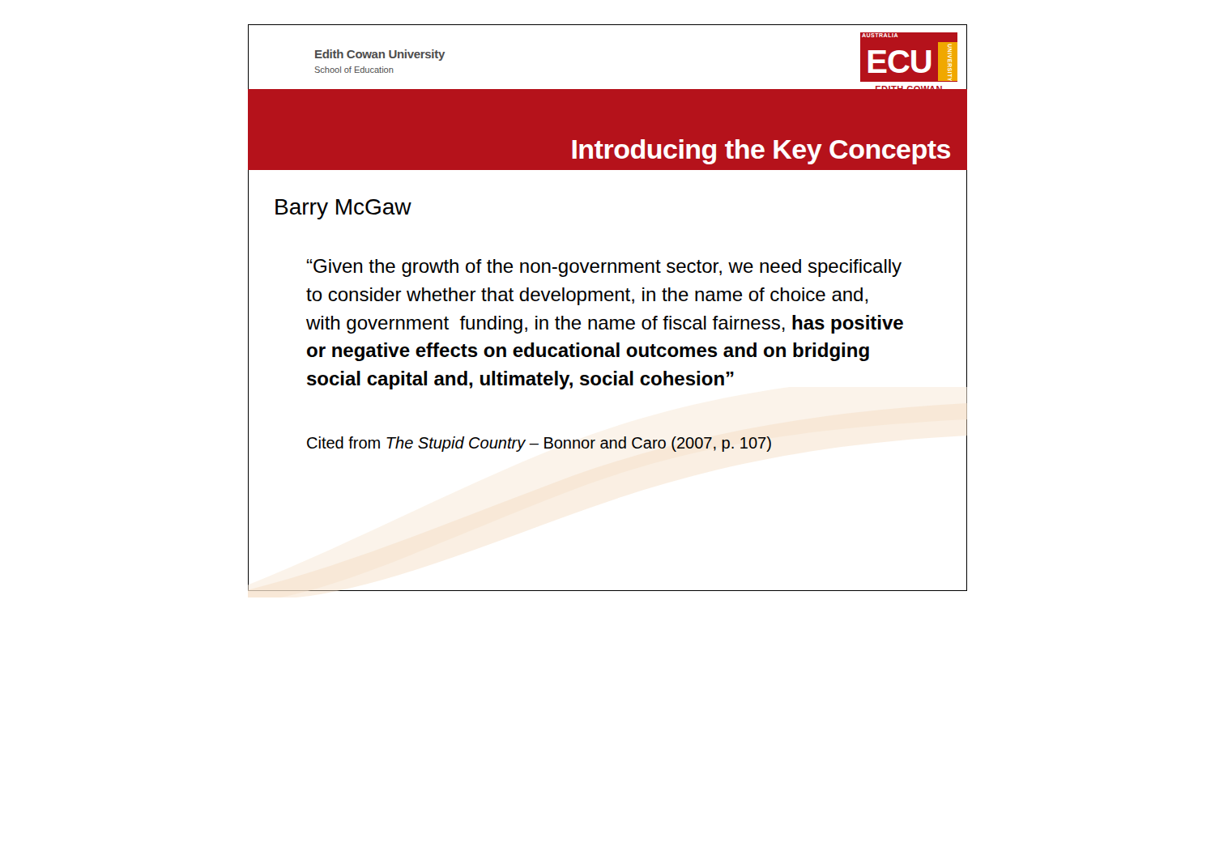Edith Cowan University
School of Education
AUSTRALIA
ECU
UNIVERSITY
EDITH COWAN
Introducing the Key Concepts
Barry McGaw
“Given the growth of the non-government sector, we need specifically to consider whether that development, in the name of choice and, with government funding, in the name of fiscal fairness, has positive or negative effects on educational outcomes and on bridging social capital and, ultimately, social cohesion”
Cited from The Stupid Country – Bonnor and Caro (2007, p. 107)